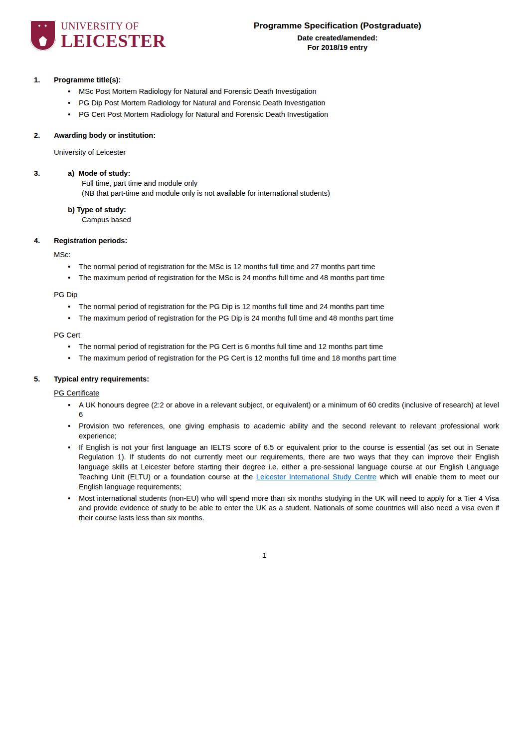UNIVERSITY OF LEICESTER
Programme Specification (Postgraduate)
Date created/amended:
For 2018/19 entry
Programme title(s):
MSc Post Mortem Radiology for Natural and Forensic Death Investigation
PG Dip Post Mortem Radiology for Natural and Forensic Death Investigation
PG Cert Post Mortem Radiology for Natural and Forensic Death Investigation
Awarding body or institution:
University of Leicester
a) Mode of study:
Full time, part time and module only
(NB that part-time and module only is not available for international students)
b) Type of study:
Campus based
Registration periods:
MSc:
The normal period of registration for the MSc is 12 months full time and 27 months part time
The maximum period of registration for the MSc is 24 months full time and 48 months part time
PG Dip
The normal period of registration for the PG Dip is 12 months full time and 24 months part time
The maximum period of registration for the PG Dip is 24 months full time and 48 months part time
PG Cert
The normal period of registration for the PG Cert is 6 months full time and 12 months part time
The maximum period of registration for the PG Cert is 12 months full time and 18 months part time
Typical entry requirements:
PG Certificate
A UK honours degree (2:2 or above in a relevant subject, or equivalent) or a minimum of 60 credits (inclusive of research) at level 6
Provision two references, one giving emphasis to academic ability and the second relevant to relevant professional work experience;
If English is not your first language an IELTS score of 6.5 or equivalent prior to the course is essential (as set out in Senate Regulation 1). If students do not currently meet our requirements, there are two ways that they can improve their English language skills at Leicester before starting their degree i.e. either a pre-sessional language course at our English Language Teaching Unit (ELTU) or a foundation course at the Leicester International Study Centre which will enable them to meet our English language requirements;
Most international students (non-EU) who will spend more than six months studying in the UK will need to apply for a Tier 4 Visa and provide evidence of study to be able to enter the UK as a student. Nationals of some countries will also need a visa even if their course lasts less than six months.
1